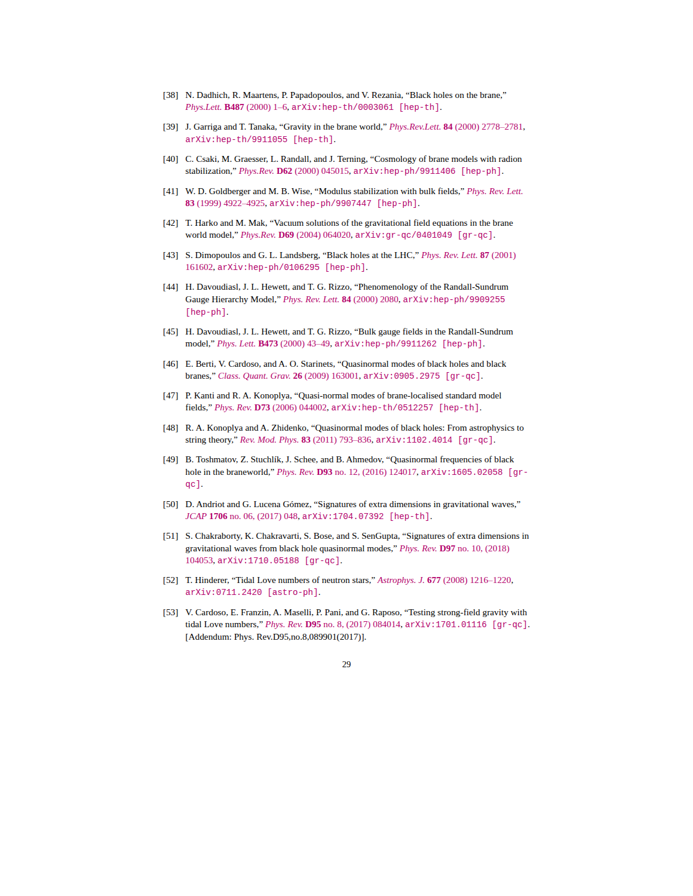[38] N. Dadhich, R. Maartens, P. Papadopoulos, and V. Rezania, “Black holes on the brane,” Phys.Lett. B487 (2000) 1–6, arXiv:hep-th/0003061 [hep-th].
[39] J. Garriga and T. Tanaka, “Gravity in the brane world,” Phys.Rev.Lett. 84 (2000) 2778–2781, arXiv:hep-th/9911055 [hep-th].
[40] C. Csaki, M. Graesser, L. Randall, and J. Terning, “Cosmology of brane models with radion stabilization,” Phys.Rev. D62 (2000) 045015, arXiv:hep-ph/9911406 [hep-ph].
[41] W. D. Goldberger and M. B. Wise, “Modulus stabilization with bulk fields,” Phys. Rev. Lett. 83 (1999) 4922–4925, arXiv:hep-ph/9907447 [hep-ph].
[42] T. Harko and M. Mak, “Vacuum solutions of the gravitational field equations in the brane world model,” Phys.Rev. D69 (2004) 064020, arXiv:gr-qc/0401049 [gr-qc].
[43] S. Dimopoulos and G. L. Landsberg, “Black holes at the LHC,” Phys. Rev. Lett. 87 (2001) 161602, arXiv:hep-ph/0106295 [hep-ph].
[44] H. Davoudiasl, J. L. Hewett, and T. G. Rizzo, “Phenomenology of the Randall-Sundrum Gauge Hierarchy Model,” Phys. Rev. Lett. 84 (2000) 2080, arXiv:hep-ph/9909255 [hep-ph].
[45] H. Davoudiasl, J. L. Hewett, and T. G. Rizzo, “Bulk gauge fields in the Randall-Sundrum model,” Phys. Lett. B473 (2000) 43–49, arXiv:hep-ph/9911262 [hep-ph].
[46] E. Berti, V. Cardoso, and A. O. Starinets, “Quasinormal modes of black holes and black branes,” Class. Quant. Grav. 26 (2009) 163001, arXiv:0905.2975 [gr-qc].
[47] P. Kanti and R. A. Konoplya, “Quasi-normal modes of brane-localised standard model fields,” Phys. Rev. D73 (2006) 044002, arXiv:hep-th/0512257 [hep-th].
[48] R. A. Konoplya and A. Zhidenko, “Quasinormal modes of black holes: From astrophysics to string theory,” Rev. Mod. Phys. 83 (2011) 793–836, arXiv:1102.4014 [gr-qc].
[49] B. Toshmatov, Z. Stuchlík, J. Schee, and B. Ahmedov, “Quasinormal frequencies of black hole in the braneworld,” Phys. Rev. D93 no. 12, (2016) 124017, arXiv:1605.02058 [gr-qc].
[50] D. Andriot and G. Lucena Gómez, “Signatures of extra dimensions in gravitational waves,” JCAP 1706 no. 06, (2017) 048, arXiv:1704.07392 [hep-th].
[51] S. Chakraborty, K. Chakravarti, S. Bose, and S. SenGupta, “Signatures of extra dimensions in gravitational waves from black hole quasinormal modes,” Phys. Rev. D97 no. 10, (2018) 104053, arXiv:1710.05188 [gr-qc].
[52] T. Hinderer, “Tidal Love numbers of neutron stars,” Astrophys. J. 677 (2008) 1216–1220, arXiv:0711.2420 [astro-ph].
[53] V. Cardoso, E. Franzin, A. Maselli, P. Pani, and G. Raposo, “Testing strong-field gravity with tidal Love numbers,” Phys. Rev. D95 no. 8, (2017) 084014, arXiv:1701.01116 [gr-qc]. [Addendum: Phys. Rev.D95,no.8,089901(2017)].
29